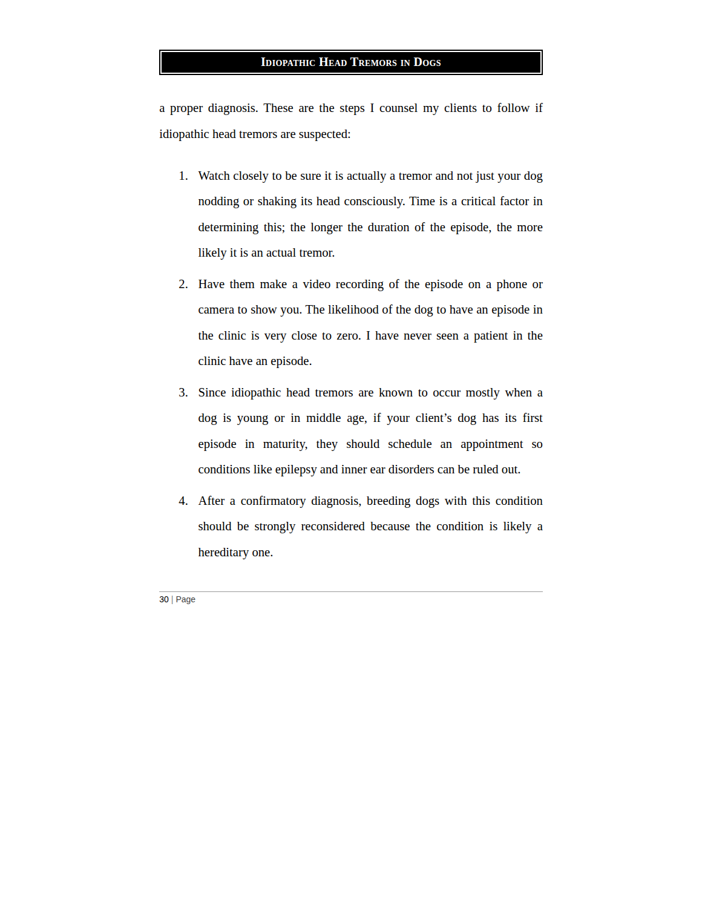Idiopathic Head Tremors in Dogs
a proper diagnosis. These are the steps I counsel my clients to follow if idiopathic head tremors are suspected:
Watch closely to be sure it is actually a tremor and not just your dog nodding or shaking its head consciously. Time is a critical factor in determining this; the longer the duration of the episode, the more likely it is an actual tremor.
Have them make a video recording of the episode on a phone or camera to show you. The likelihood of the dog to have an episode in the clinic is very close to zero. I have never seen a patient in the clinic have an episode.
Since idiopathic head tremors are known to occur mostly when a dog is young or in middle age, if your client’s dog has its first episode in maturity, they should schedule an appointment so conditions like epilepsy and inner ear disorders can be ruled out.
After a confirmatory diagnosis, breeding dogs with this condition should be strongly reconsidered because the condition is likely a hereditary one.
30|Page